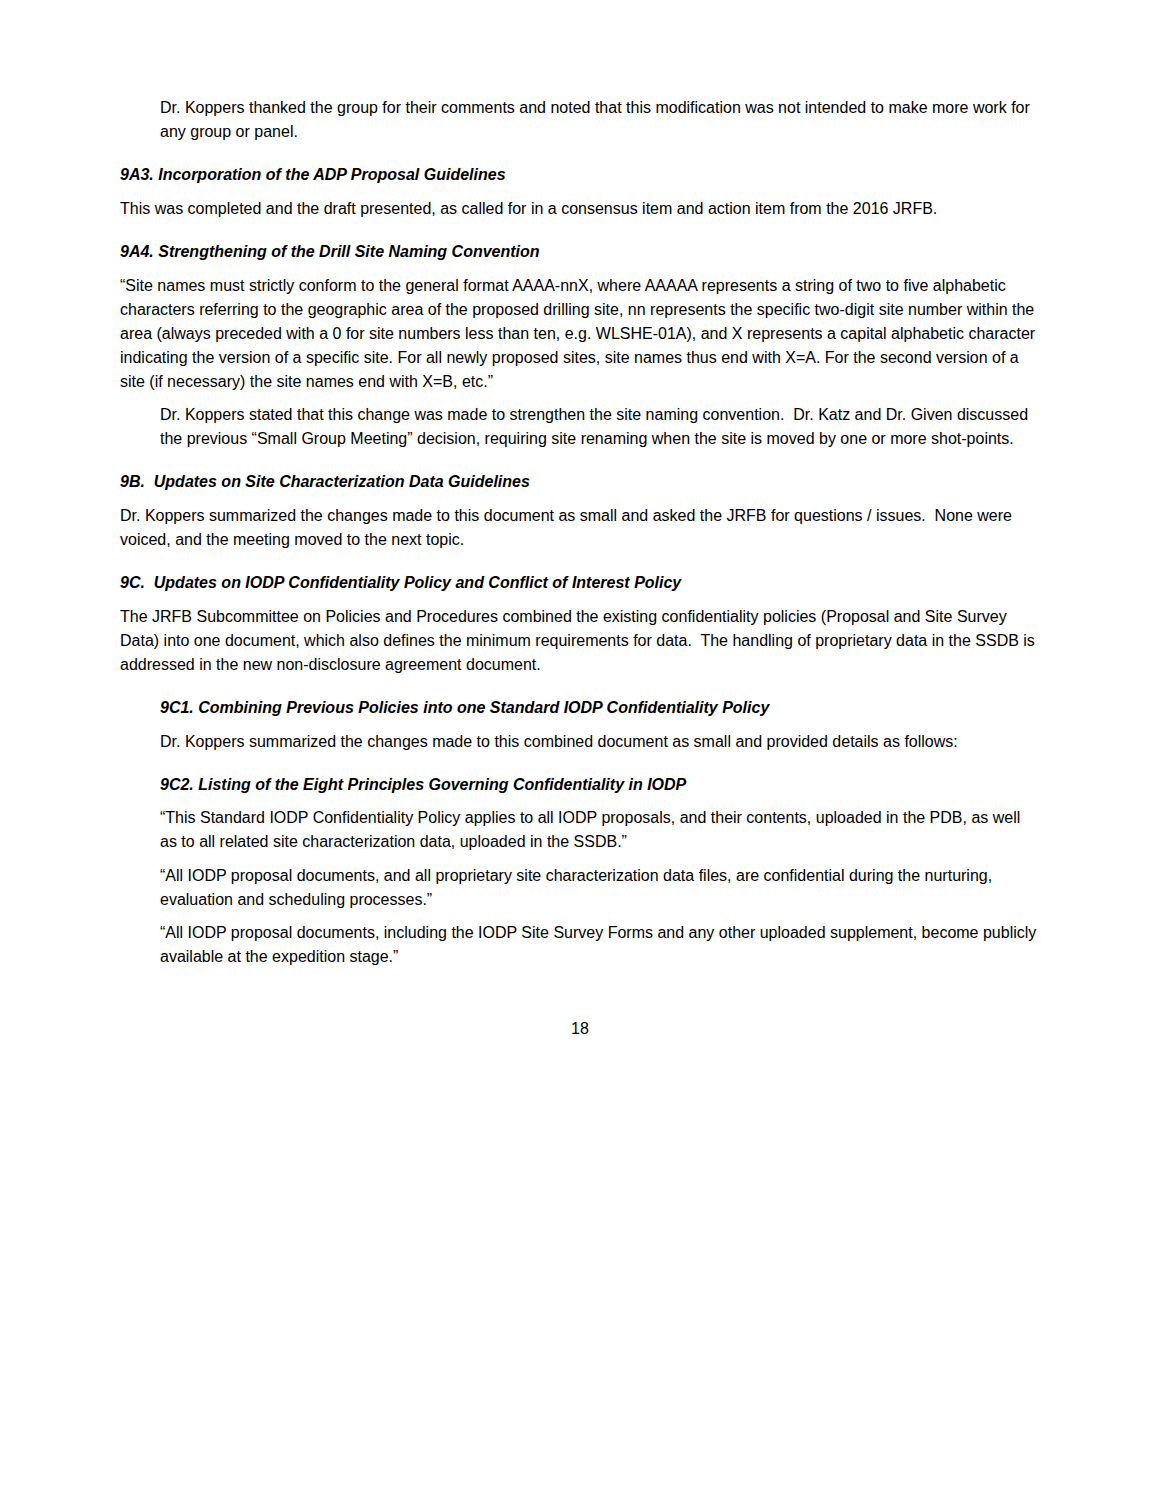Dr. Koppers thanked the group for their comments and noted that this modification was not intended to make more work for any group or panel.
9A3. Incorporation of the ADP Proposal Guidelines
This was completed and the draft presented, as called for in a consensus item and action item from the 2016 JRFB.
9A4. Strengthening of the Drill Site Naming Convention
“Site names must strictly conform to the general format AAAA-nnX, where AAAAA represents a string of two to five alphabetic characters referring to the geographic area of the proposed drilling site, nn represents the specific two-digit site number within the area (always preceded with a 0 for site numbers less than ten, e.g. WLSHE-01A), and X represents a capital alphabetic character indicating the version of a specific site. For all newly proposed sites, site names thus end with X=A. For the second version of a site (if necessary) the site names end with X=B, etc.”
Dr. Koppers stated that this change was made to strengthen the site naming convention. Dr. Katz and Dr. Given discussed the previous “Small Group Meeting” decision, requiring site renaming when the site is moved by one or more shot-points.
9B. Updates on Site Characterization Data Guidelines
Dr. Koppers summarized the changes made to this document as small and asked the JRFB for questions / issues. None were voiced, and the meeting moved to the next topic.
9C. Updates on IODP Confidentiality Policy and Conflict of Interest Policy
The JRFB Subcommittee on Policies and Procedures combined the existing confidentiality policies (Proposal and Site Survey Data) into one document, which also defines the minimum requirements for data. The handling of proprietary data in the SSDB is addressed in the new non-disclosure agreement document.
9C1. Combining Previous Policies into one Standard IODP Confidentiality Policy
Dr. Koppers summarized the changes made to this combined document as small and provided details as follows:
9C2. Listing of the Eight Principles Governing Confidentiality in IODP
“This Standard IODP Confidentiality Policy applies to all IODP proposals, and their contents, uploaded in the PDB, as well as to all related site characterization data, uploaded in the SSDB.”
“All IODP proposal documents, and all proprietary site characterization data files, are confidential during the nurturing, evaluation and scheduling processes.”
“All IODP proposal documents, including the IODP Site Survey Forms and any other uploaded supplement, become publicly available at the expedition stage.”
18